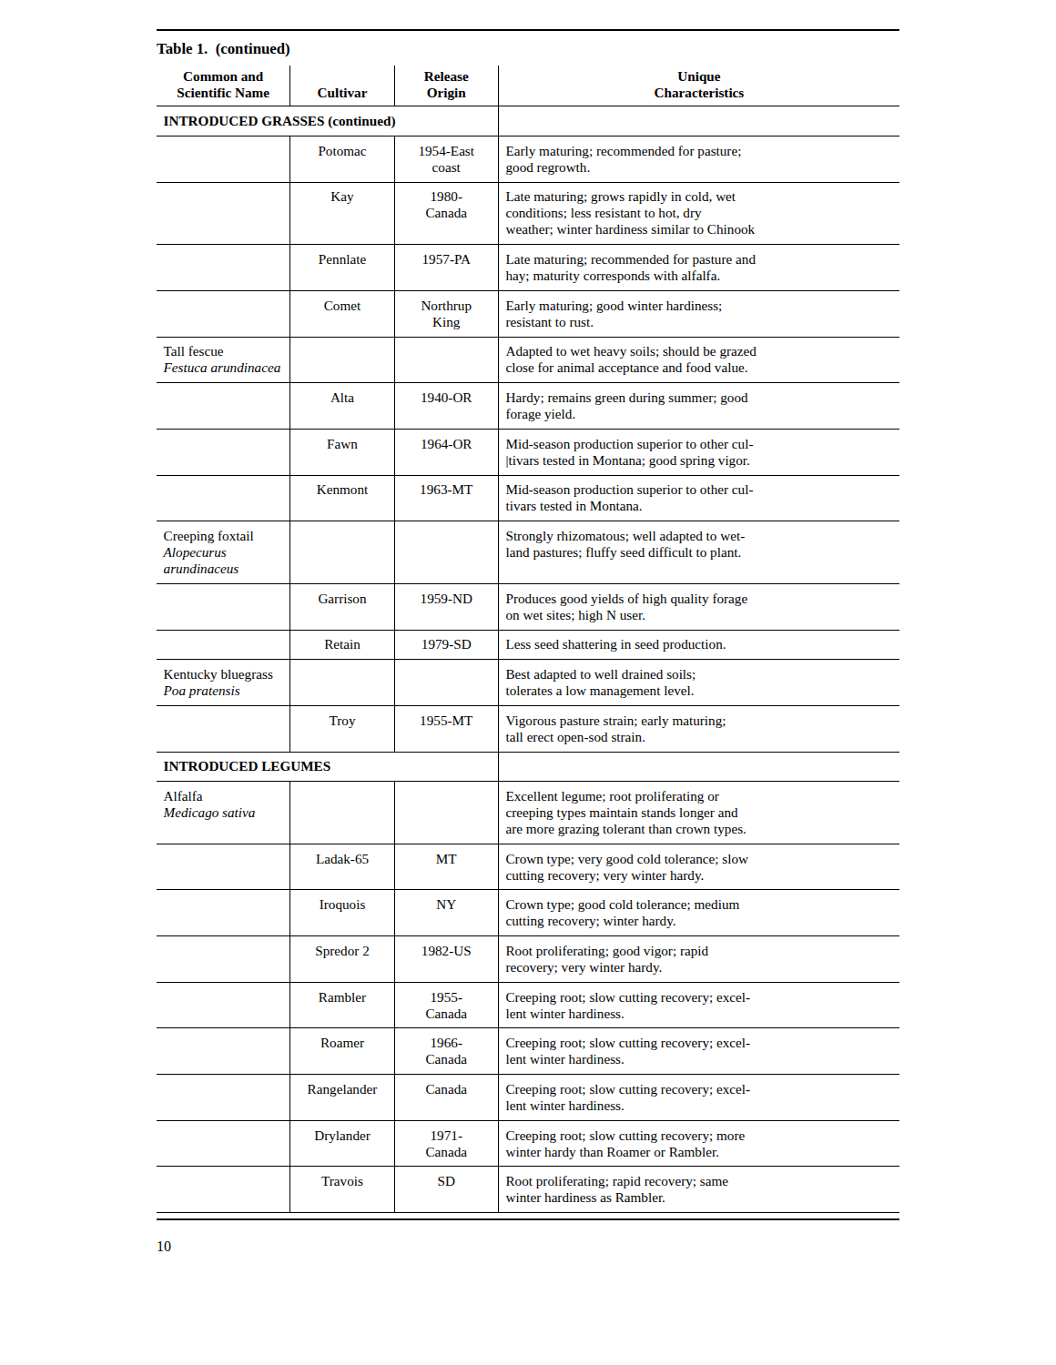Table 1. (continued)
| Common and Scientific Name | Cultivar | Release Origin | Unique Characteristics |
| --- | --- | --- | --- |
| INTRODUCED GRASSES (continued) | |
| | Potomac | 1954-East coast | Early maturing; recommended for pasture; good regrowth. |
| | Kay | 1980- Canada | Late maturing; grows rapidly in cold, wet conditions; less resistant to hot, dry weather; winter hardiness similar to Chinook |
| | Pennlate | 1957-PA | Late maturing; recommended for pasture and hay; maturity corresponds with alfalfa. |
| | Comet | Northrup King | Early maturing; good winter hardiness; resistant to rust. |
| Tall fescue Festuca arundinacea | | | Adapted to wet heavy soils; should be grazed close for animal acceptance and food value. |
| | Alta | 1940-OR | Hardy; remains green during summer; good forage yield. |
| | Fawn | 1964-OR | Mid-season production superior to other cul- /tivars tested in Montana; good spring vigor. |
| | Kenmont | 1963-MT | Mid-season production superior to other cul- tivars tested in Montana. |
| Creeping foxtail Alopecurus arundinaceus | | | Strongly rhizomatous; well adapted to wet- land pastures; fluffy seed difficult to plant. |
| | Garrison | 1959-ND | Produces good yields of high quality forage on wet sites; high N user. |
| | Retain | 1979-SD | Less seed shattering in seed production. |
| Kentucky bluegrass Poa pratensis | | | Best adapted to well drained soils; tolerates a low management level. |
| | Troy | 1955-MT | Vigorous pasture strain; early maturing; tall erect open-sod strain. |
| INTRODUCED LEGUMES | |
| Alfalfa Medicago sativa | | | Excellent legume; root proliferating or creeping types maintain stands longer and are more grazing tolerant than crown types. |
| | Ladak-65 | MT | Crown type; very good cold tolerance; slow cutting recovery; very winter hardy. |
| | Iroquois | NY | Crown type; good cold tolerance; medium cutting recovery; winter hardy. |
| | Spredor 2 | 1982-US | Root proliferating; good vigor; rapid recovery; very winter hardy. |
| | Rambler | 1955- Canada | Creeping root; slow cutting recovery; excel- lent winter hardiness. |
| | Roamer | 1966- Canada | Creeping root; slow cutting recovery; excel- lent winter hardiness. |
| | Rangelander | Canada | Creeping root; slow cutting recovery; excel- lent winter hardiness. |
| | Drylander | 1971- Canada | Creeping root; slow cutting recovery; more winter hardy than Roamer or Rambler. |
| | Travois | SD | Root proliferating; rapid recovery; same winter hardiness as Rambler. |
10